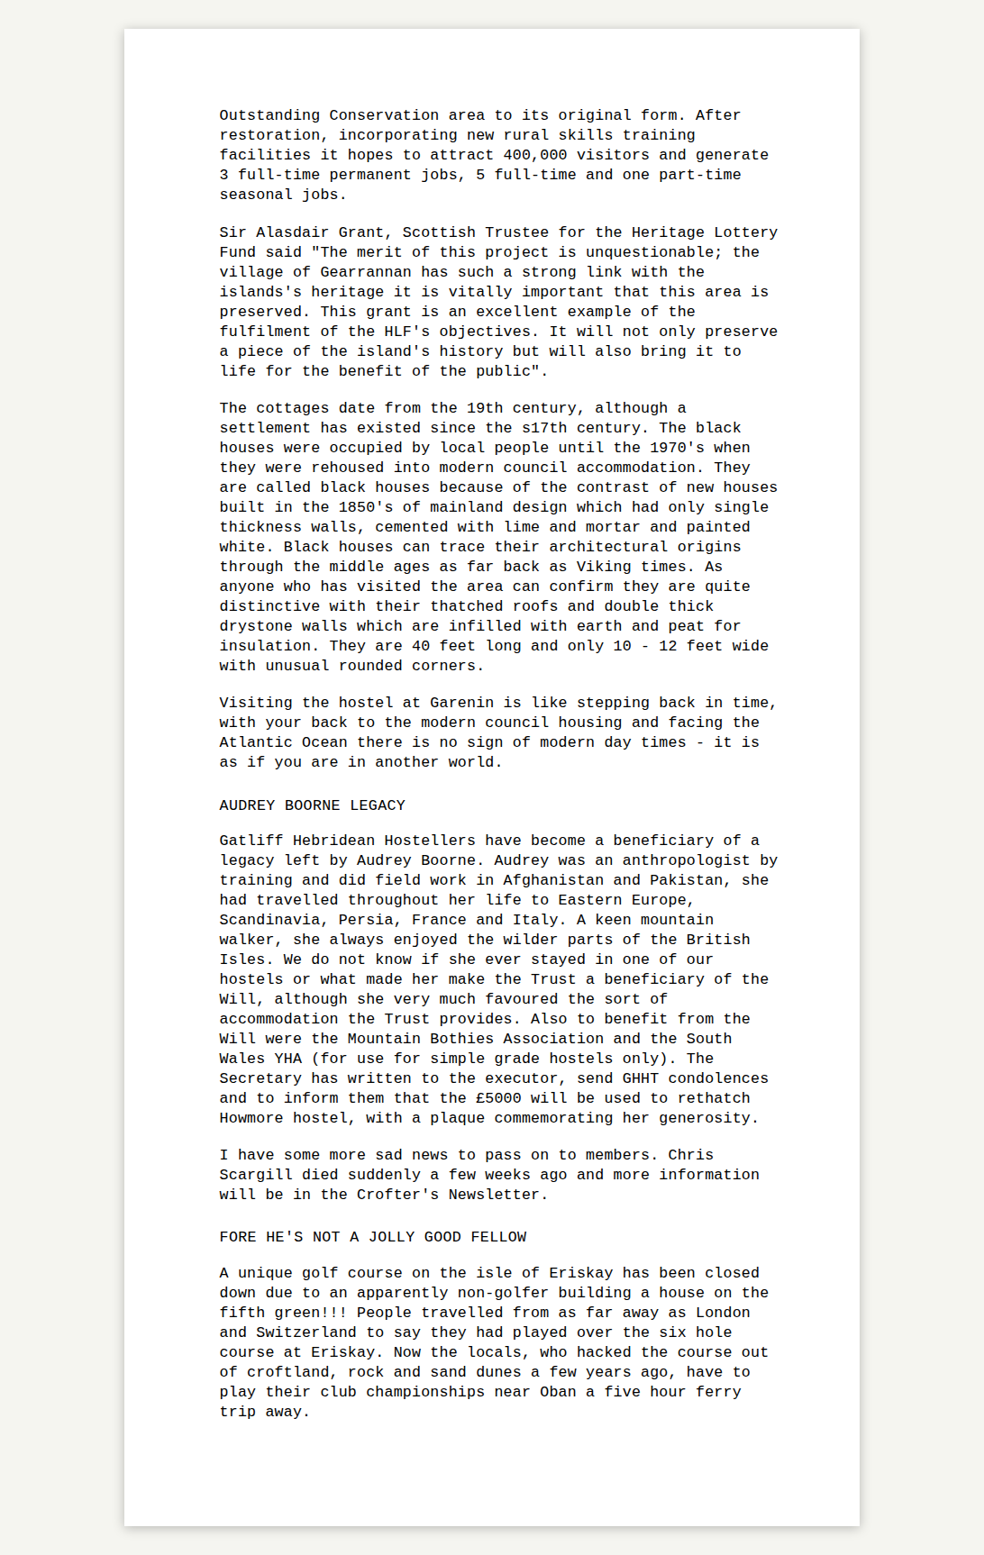Outstanding Conservation area to its original form. After restoration, incorporating new rural skills training facilities it hopes to attract 400,000 visitors and generate 3 full-time permanent jobs, 5 full-time and one part-time seasonal jobs.
Sir Alasdair Grant, Scottish Trustee for the Heritage Lottery Fund said "The merit of this project is unquestionable; the village of Gearrannan has such a strong link with the islands's heritage it is vitally important that this area is preserved. This grant is an excellent example of the fulfilment of the HLF's objectives. It will not only preserve a piece of the island's history but will also bring it to life for the benefit of the public".
The cottages date from the 19th century, although a settlement has existed since the s17th century. The black houses were occupied by local people until the 1970's when they were rehoused into modern council accommodation. They are called black houses because of the contrast of new houses built in the 1850's of mainland design which had only single thickness walls, cemented with lime and mortar and painted white. Black houses can trace their architectural origins through the middle ages as far back as Viking times. As anyone who has visited the area can confirm they are quite distinctive with their thatched roofs and double thick drystone walls which are infilled with earth and peat for insulation. They are 40 feet long and only 10 - 12 feet wide with unusual rounded corners.
Visiting the hostel at Garenin is like stepping back in time, with your back to the modern council housing and facing the Atlantic Ocean there is no sign of modern day times - it is as if you are in another world.
AUDREY BOORNE LEGACY
Gatliff Hebridean Hostellers have become a beneficiary of a legacy left by Audrey Boorne. Audrey was an anthropologist by training and did field work in Afghanistan and Pakistan, she had travelled throughout her life to Eastern Europe, Scandinavia, Persia, France and Italy. A keen mountain walker, she always enjoyed the wilder parts of the British Isles. We do not know if she ever stayed in one of our hostels or what made her make the Trust a beneficiary of the Will, although she very much favoured the sort of accommodation the Trust provides. Also to benefit from the Will were the Mountain Bothies Association and the South Wales YHA (for use for simple grade hostels only). The Secretary has written to the executor, send GHHT condolences and to inform them that the £5000 will be used to rethatch Howmore hostel, with a plaque commemorating her generosity.
I have some more sad news to pass on to members. Chris Scargill died suddenly a few weeks ago and more information will be in the Crofter's Newsletter.
FORE HE'S NOT A JOLLY GOOD FELLOW
A unique golf course on the isle of Eriskay has been closed down due to an apparently non-golfer building a house on the fifth green!!! People travelled from as far away as London and Switzerland to say they had played over the six hole course at Eriskay. Now the locals, who hacked the course out of croftland, rock and sand dunes a few years ago, have to play their club championships near Oban a five hour ferry trip away.